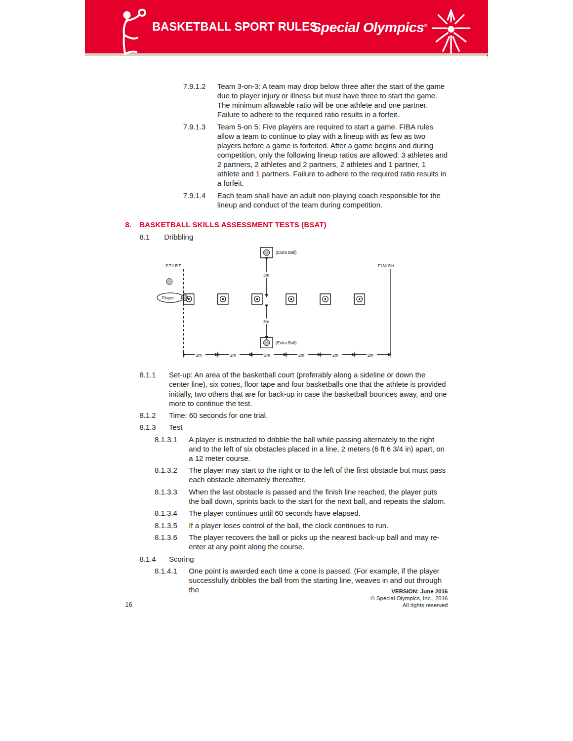BASKETBALL SPORT RULES
Special Olympics®
7.9.1.2
Team 3-on-3: A team may drop below three after the start of the game due to player injury or illness but must have three to start the game. The minimum allowable ratio will be one athlete and one partner. Failure to adhere to the required ratio results in a forfeit.
7.9.1.3
Team 5-on 5: Five players are required to start a game. FIBA rules allow a team to continue to play with a lineup with as few as two players before a game is forfeited. After a game begins and during competition, only the following lineup ratios are allowed: 3 athletes and 2 partners, 2 athletes and 2 partners, 2 athletes and 1 partner, 1 athlete and 1 partners. Failure to adhere to the required ratio results in a forfeit.
7.9.1.4
Each team shall have an adult non-playing coach responsible for the lineup and conduct of the team during competition.
8.
BASKETBALL SKILLS ASSESSMENT TESTS (BSAT)
8.1
Dribbling
(Extra Ball) START FINISH 3m 3m Player (Extra Ball) 2m 2m 2m 2m 2m 2m
8.1.1
Set-up: An area of the basketball court (preferably along a sideline or down the center line), six cones, floor tape and four basketballs one that the athlete is provided initially, two others that are for back-up in case the basketball bounces away, and one more to continue the test.
8.1.2
Time: 60 seconds for one trial.
8.1.3
Test
8.1.3.1
A player is instructed to dribble the ball while passing alternately to the right and to the left of six obstacles placed in a line, 2 meters (6 ft 6 3/4 in) apart, on a 12 meter course.
8.1.3.2
The player may start to the right or to the left of the first obstacle but must pass each obstacle alternately thereafter.
8.1.3.3
When the last obstacle is passed and the finish line reached, the player puts the ball down, sprints back to the start for the next ball, and repeats the slalom.
8.1.3.4
The player continues until 60 seconds have elapsed.
8.1.3.5
If a player loses control of the ball, the clock continues to run.
8.1.3.6
The player recovers the ball or picks up the nearest back-up ball and may re-enter at any point along the course.
8.1.4
Scoring
8.1.4.1
One point is awarded each time a cone is passed. (For example, if the player successfully dribbles the ball from the starting line, weaves in and out through the
16
VERSION: June 2016
© Special Olympics, Inc., 2016
All rights reserved